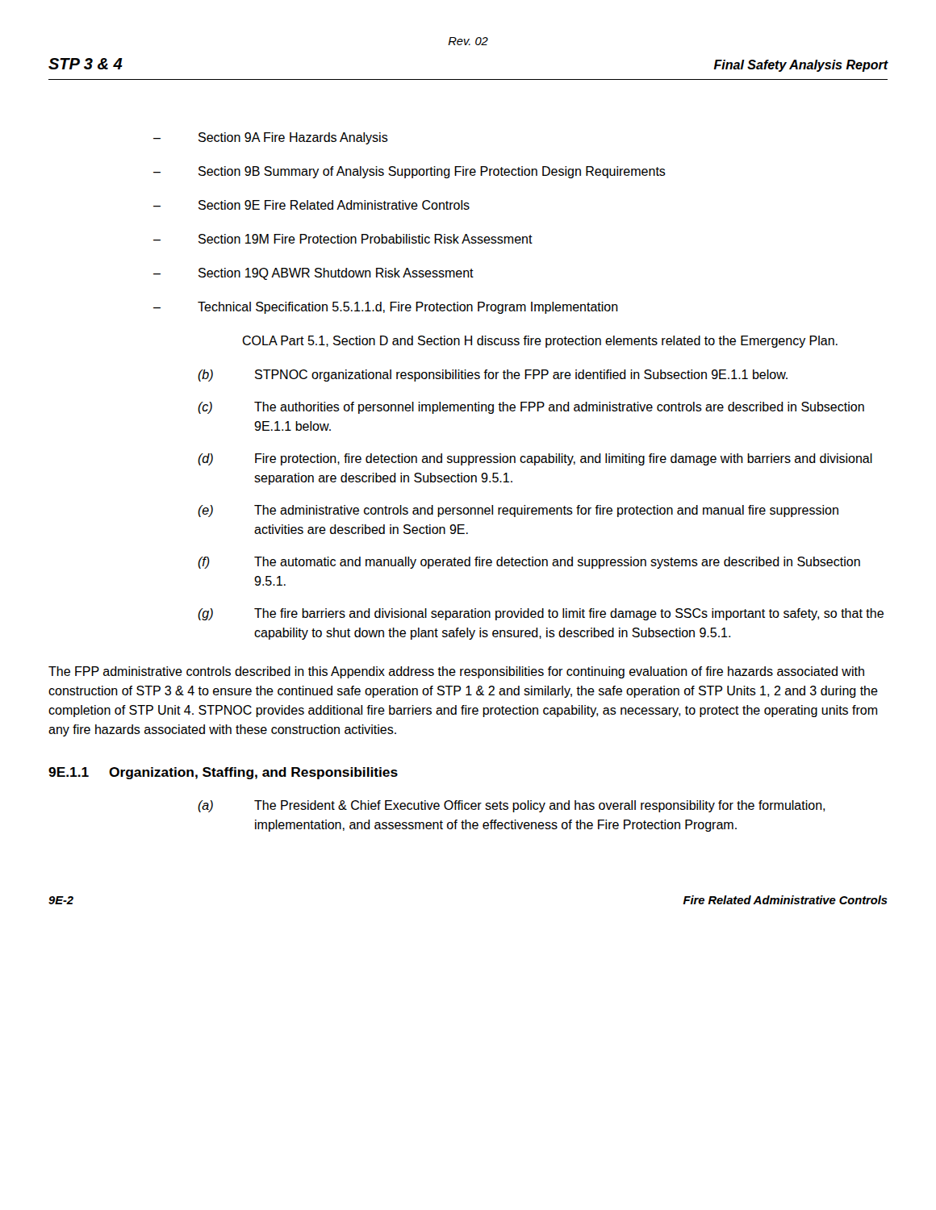Rev. 02
STP 3 & 4
Final Safety Analysis Report
Section 9A Fire Hazards Analysis
Section 9B Summary of Analysis Supporting Fire Protection Design Requirements
Section 9E Fire Related Administrative Controls
Section 19M Fire Protection Probabilistic Risk Assessment
Section 19Q ABWR Shutdown Risk Assessment
Technical Specification 5.5.1.1.d, Fire Protection Program Implementation
COLA Part 5.1, Section D and Section H discuss fire protection elements related to the Emergency Plan.
(b) STPNOC organizational responsibilities for the FPP are identified in Subsection 9E.1.1 below.
(c) The authorities of personnel implementing the FPP and administrative controls are described in Subsection 9E.1.1 below.
(d) Fire protection, fire detection and suppression capability, and limiting fire damage with barriers and divisional separation are described in Subsection 9.5.1.
(e) The administrative controls and personnel requirements for fire protection and manual fire suppression activities are described in Section 9E.
(f) The automatic and manually operated fire detection and suppression systems are described in Subsection 9.5.1.
(g) The fire barriers and divisional separation provided to limit fire damage to SSCs important to safety, so that the capability to shut down the plant safely is ensured, is described in Subsection 9.5.1.
The FPP administrative controls described in this Appendix address the responsibilities for continuing evaluation of fire hazards associated with construction of STP 3 & 4 to ensure the continued safe operation of STP 1 & 2 and similarly, the safe operation of STP Units 1, 2 and 3 during the completion of STP Unit 4. STPNOC provides additional fire barriers and fire protection capability, as necessary, to protect the operating units from any fire hazards associated with these construction activities.
9E.1.1 Organization, Staffing, and Responsibilities
(a) The President & Chief Executive Officer sets policy and has overall responsibility for the formulation, implementation, and assessment of the effectiveness of the Fire Protection Program.
9E-2
Fire Related Administrative Controls